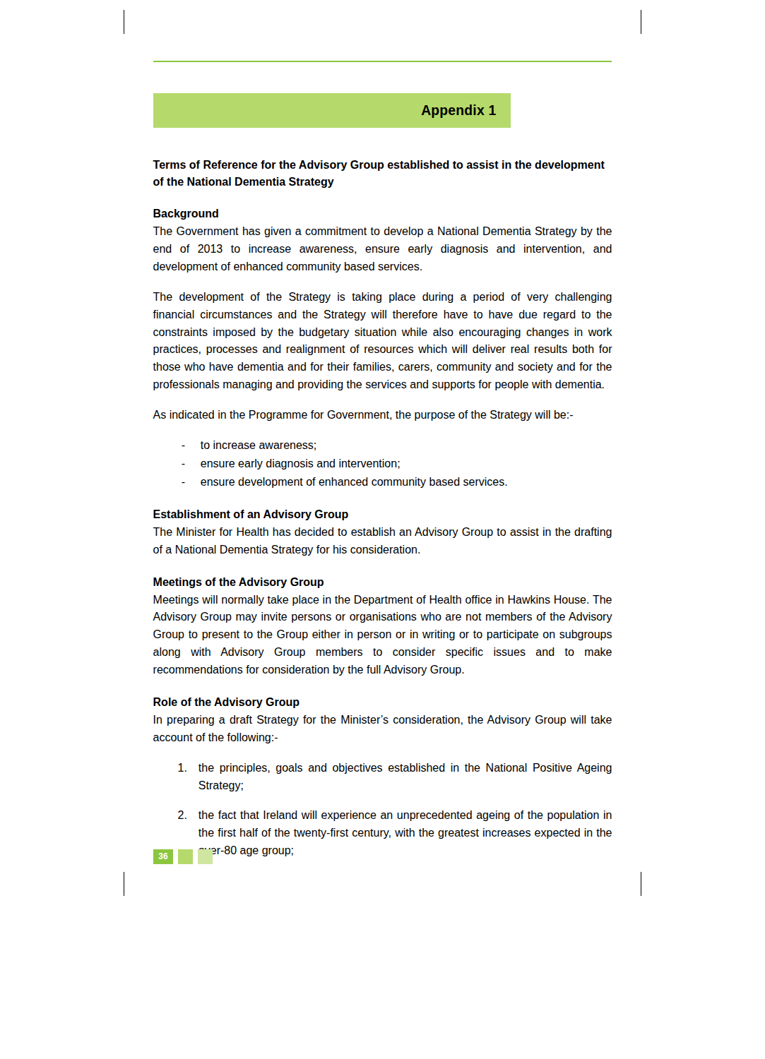Appendix 1
Terms of Reference for the Advisory Group established to assist in the development of the National Dementia Strategy
Background
The Government has given a commitment to develop a National Dementia Strategy by the end of 2013 to increase awareness, ensure early diagnosis and intervention, and development of enhanced community based services.
The development of the Strategy is taking place during a period of very challenging financial circumstances and the Strategy will therefore have to have due regard to the constraints imposed by the budgetary situation while also encouraging changes in work practices, processes and realignment of resources which will deliver real results both for those who have dementia and for their families, carers, community and society and for the professionals managing and providing the services and supports for people with dementia.
As indicated in the Programme for Government, the purpose of the Strategy will be:-
to increase awareness;
ensure early diagnosis and intervention;
ensure development of enhanced community based services.
Establishment of an Advisory Group
The Minister for Health has decided to establish an Advisory Group to assist in the drafting of a National Dementia Strategy for his consideration.
Meetings of the Advisory Group
Meetings will normally take place in the Department of Health office in Hawkins House. The Advisory Group may invite persons or organisations who are not members of the Advisory Group to present to the Group either in person or in writing or to participate on subgroups along with Advisory Group members to consider specific issues and to make recommendations for consideration by the full Advisory Group.
Role of the Advisory Group
In preparing a draft Strategy for the Minister’s consideration, the Advisory Group will take account of the following:-
the principles, goals and objectives established in the National Positive Ageing Strategy;
the fact that Ireland will experience an unprecedented ageing of the population in the first half of the twenty-first century, with the greatest increases expected in the over-80 age group;
36